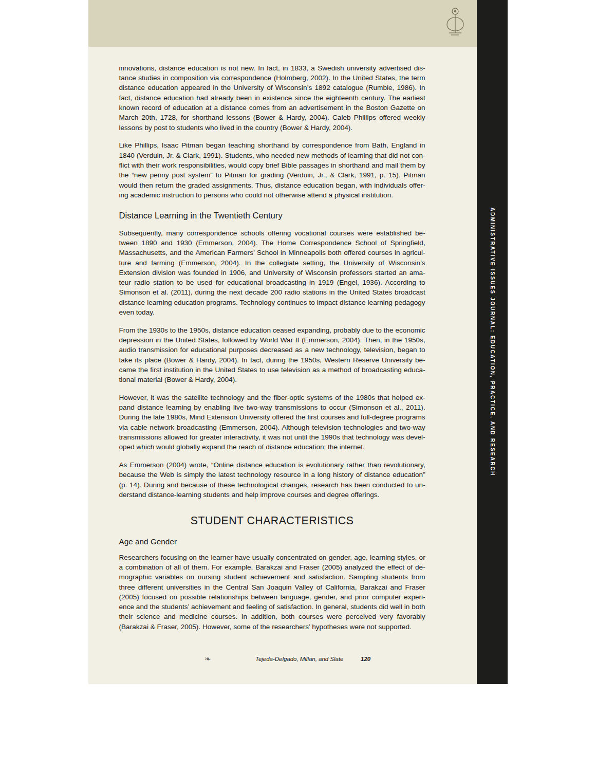Administrative Issues Journal: Education, Practice, and Research
innovations, distance education is not new. In fact, in 1833, a Swedish university advertised distance studies in composition via correspondence (Holmberg, 2002). In the United States, the term distance education appeared in the University of Wisconsin’s 1892 catalogue (Rumble, 1986). In fact, distance education had already been in existence since the eighteenth century. The earliest known record of education at a distance comes from an advertisement in the Boston Gazette on March 20th, 1728, for shorthand lessons (Bower & Hardy, 2004). Caleb Phillips offered weekly lessons by post to students who lived in the country (Bower & Hardy, 2004).
Like Phillips, Isaac Pitman began teaching shorthand by correspondence from Bath, England in 1840 (Verduin, Jr. & Clark, 1991). Students, who needed new methods of learning that did not conflict with their work responsibilities, would copy brief Bible passages in shorthand and mail them by the “new penny post system” to Pitman for grading (Verduin, Jr., & Clark, 1991, p. 15). Pitman would then return the graded assignments. Thus, distance education began, with individuals offering academic instruction to persons who could not otherwise attend a physical institution.
Distance Learning in the Twentieth Century
Subsequently, many correspondence schools offering vocational courses were established between 1890 and 1930 (Emmerson, 2004). The Home Correspondence School of Springfield, Massachusetts, and the American Farmers’ School in Minneapolis both offered courses in agriculture and farming (Emmerson, 2004). In the collegiate setting, the University of Wisconsin’s Extension division was founded in 1906, and University of Wisconsin professors started an amateur radio station to be used for educational broadcasting in 1919 (Engel, 1936). According to Simonson et al. (2011), during the next decade 200 radio stations in the United States broadcast distance learning education programs. Technology continues to impact distance learning pedagogy even today.
From the 1930s to the 1950s, distance education ceased expanding, probably due to the economic depression in the United States, followed by World War II (Emmerson, 2004). Then, in the 1950s, audio transmission for educational purposes decreased as a new technology, television, began to take its place (Bower & Hardy, 2004). In fact, during the 1950s, Western Reserve University became the first institution in the United States to use television as a method of broadcasting educational material (Bower & Hardy, 2004).
However, it was the satellite technology and the fiber-optic systems of the 1980s that helped expand distance learning by enabling live two-way transmissions to occur (Simonson et al., 2011). During the late 1980s, Mind Extension University offered the first courses and full-degree programs via cable network broadcasting (Emmerson, 2004). Although television technologies and two-way transmissions allowed for greater interactivity, it was not until the 1990s that technology was developed which would globally expand the reach of distance education: the internet.
As Emmerson (2004) wrote, “Online distance education is evolutionary rather than revolutionary, because the Web is simply the latest technology resource in a long history of distance education” (p. 14). During and because of these technological changes, research has been conducted to understand distance-learning students and help improve courses and degree offerings.
STUDENT CHARACTERISTICS
Age and Gender
Researchers focusing on the learner have usually concentrated on gender, age, learning styles, or a combination of all of them. For example, Barakzai and Fraser (2005) analyzed the effect of demographic variables on nursing student achievement and satisfaction. Sampling students from three different universities in the Central San Joaquin Valley of California, Barakzai and Fraser (2005) focused on possible relationships between language, gender, and prior computer experience and the students’ achievement and feeling of satisfaction. In general, students did well in both their science and medicine courses. In addition, both courses were perceived very favorably (Barakzai & Fraser, 2005). However, some of the researchers’ hypotheses were not supported.
❧ Tejeda-Delgado, Millan, and Slate120